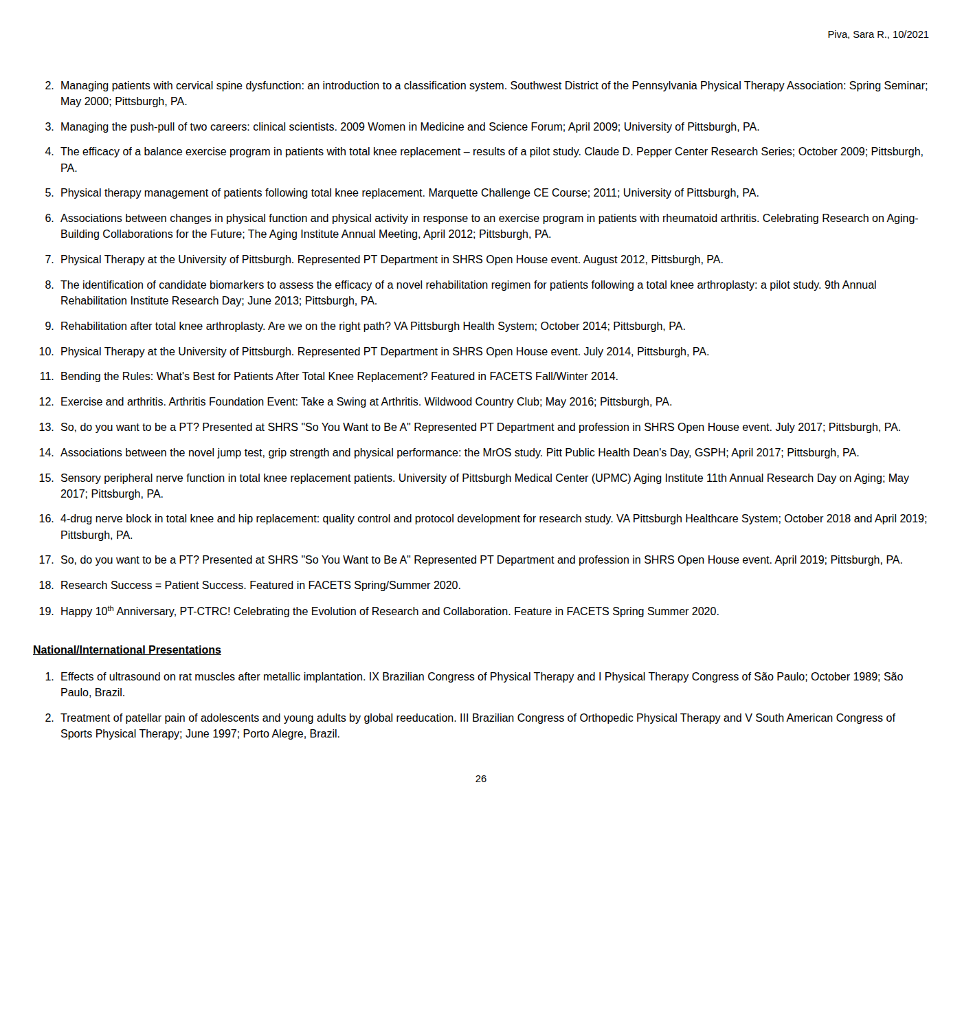Piva, Sara R., 10/2021
Managing patients with cervical spine dysfunction: an introduction to a classification system. Southwest District of the Pennsylvania Physical Therapy Association: Spring Seminar; May 2000; Pittsburgh, PA.
Managing the push-pull of two careers: clinical scientists. 2009 Women in Medicine and Science Forum; April 2009; University of Pittsburgh, PA.
The efficacy of a balance exercise program in patients with total knee replacement – results of a pilot study. Claude D. Pepper Center Research Series; October 2009; Pittsburgh, PA.
Physical therapy management of patients following total knee replacement. Marquette Challenge CE Course; 2011; University of Pittsburgh, PA.
Associations between changes in physical function and physical activity in response to an exercise program in patients with rheumatoid arthritis. Celebrating Research on Aging- Building Collaborations for the Future; The Aging Institute Annual Meeting, April 2012; Pittsburgh, PA.
Physical Therapy at the University of Pittsburgh. Represented PT Department in SHRS Open House event. August 2012, Pittsburgh, PA.
The identification of candidate biomarkers to assess the efficacy of a novel rehabilitation regimen for patients following a total knee arthroplasty: a pilot study. 9th Annual Rehabilitation Institute Research Day; June 2013; Pittsburgh, PA.
Rehabilitation after total knee arthroplasty. Are we on the right path? VA Pittsburgh Health System; October 2014; Pittsburgh, PA.
Physical Therapy at the University of Pittsburgh. Represented PT Department in SHRS Open House event. July 2014, Pittsburgh, PA.
Bending the Rules: What's Best for Patients After Total Knee Replacement? Featured in FACETS Fall/Winter 2014.
Exercise and arthritis. Arthritis Foundation Event: Take a Swing at Arthritis. Wildwood Country Club; May 2016; Pittsburgh, PA.
So, do you want to be a PT? Presented at SHRS "So You Want to Be A" Represented PT Department and profession in SHRS Open House event. July 2017; Pittsburgh, PA.
Associations between the novel jump test, grip strength and physical performance: the MrOS study. Pitt Public Health Dean's Day, GSPH; April 2017; Pittsburgh, PA.
Sensory peripheral nerve function in total knee replacement patients. University of Pittsburgh Medical Center (UPMC) Aging Institute 11th Annual Research Day on Aging; May 2017; Pittsburgh, PA.
4-drug nerve block in total knee and hip replacement: quality control and protocol development for research study. VA Pittsburgh Healthcare System; October 2018 and April 2019; Pittsburgh, PA.
So, do you want to be a PT? Presented at SHRS "So You Want to Be A" Represented PT Department and profession in SHRS Open House event. April 2019; Pittsburgh, PA.
Research Success = Patient Success. Featured in FACETS Spring/Summer 2020.
Happy 10th Anniversary, PT-CTRC! Celebrating the Evolution of Research and Collaboration. Feature in FACETS Spring Summer 2020.
National/International Presentations
Effects of ultrasound on rat muscles after metallic implantation. IX Brazilian Congress of Physical Therapy and I Physical Therapy Congress of São Paulo; October 1989; São Paulo, Brazil.
Treatment of patellar pain of adolescents and young adults by global reeducation. III Brazilian Congress of Orthopedic Physical Therapy and V South American Congress of Sports Physical Therapy; June 1997; Porto Alegre, Brazil.
26